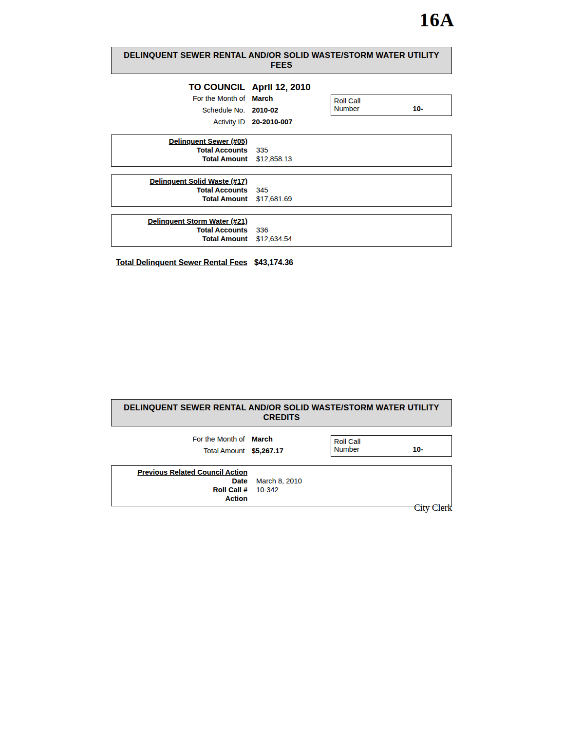16A
DELINQUENT SEWER RENTAL AND/OR SOLID WASTE/STORM WATER UTILITY FEES
| TO COUNCIL | April 12, 2010 | |
| For the Month of | March | Roll Call Number 10- |
| Schedule No. | 2010-02 |
| Activity ID | 20-2010-007 | |
| Delinquent Sewer (#05) | |
| Total Accounts | 335 |
| Total Amount | $12,858.13 |
| Delinquent Solid Waste (#17) | |
| Total Accounts | 345 |
| Total Amount | $17,681.69 |
| Delinquent Storm Water (#21) | |
| Total Accounts | 336 |
| Total Amount | $12,634.54 |
| Total Delinquent Sewer Rental Fees | $43,174.36 |
DELINQUENT SEWER RENTAL AND/OR SOLID WASTE/STORM WATER UTILITY CREDITS
| For the Month of | March | Roll Call Number 10- |
| Total Amount | $5,267.17 |
| Previous Related Council Action | |
| Date | March 8, 2010 |
| Roll Call # | 10-342 |
| Action | |
City Clerk